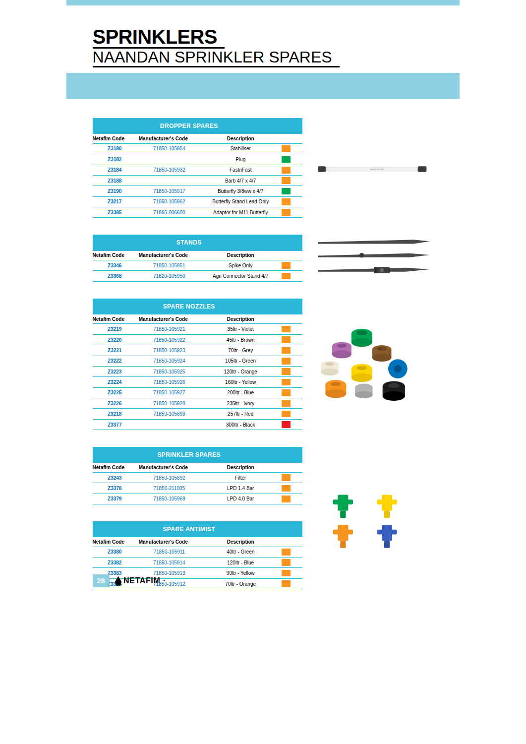SPRINKLERS
NAANDAN SPRINKLER SPARES
DROPPER SPARES
| Netafim Code | Manufacturer's Code | Description | |
| --- | --- | --- | --- |
| Z3180 | 71850-105954 | Stabiliser | |
| Z3182 | | Plug | |
| Z3184 | 71850-105932 | FastnFast | |
| Z3188 | | Barb 4/7 x 4/7 | |
| Z3190 | 71850-105917 | Butterfly 3/8ww x 4/7 | |
| Z3217 | 71850-105962 | Butterfly Stand Lead Only | |
| Z3385 | 71860-006600 | Adaptor for M11 Butterfly | |
STANDS
| Netafim Code | Manufacturer's Code | Description | |
| --- | --- | --- | --- |
| Z3346 | 71850-105951 | Spike Only | |
| Z3368 | 71820-105950 | Agri Connector Stand 4/7 | |
SPARE NOZZLES
| Netafim Code | Manufacturer's Code | Description | |
| --- | --- | --- | --- |
| Z3219 | 71850-105921 | 35ltr - Violet | |
| Z3220 | 71850-105922 | 45ltr - Brown | |
| Z3221 | 71850-105923 | 70ltr - Grey | |
| Z3222 | 71850-105924 | 105ltr - Green | |
| Z3223 | 71850-105925 | 120ltr - Orange | |
| Z3224 | 71850-105926 | 160ltr - Yellow | |
| Z3225 | 71850-105927 | 200ltr - Blue | |
| Z3226 | 71850-105928 | 235ltr - Ivory | |
| Z3218 | 71850-105893 | 257ltr - Red | |
| Z3377 | | 300ltr - Black | |
SPRINKLER SPARES
| Netafim Code | Manufacturer's Code | Description | |
| --- | --- | --- | --- |
| Z3243 | 71850-105892 | Filter | |
| Z3378 | 71850-211005 | LPD 1.4 Bar | |
| Z3379 | 71850-105969 | LPD 4.0 Bar | |
SPARE ANTIMIST
| Netafim Code | Manufacturer's Code | Description | |
| --- | --- | --- | --- |
| Z3380 | 71850-105911 | 40ltr - Green | |
| Z3382 | 71850-105914 | 120ltr - Blue | |
| Z3383 | 71850-105913 | 90ltr - Yellow | |
| Z3384 | 71850-105912 | 70ltr - Orange | |
NAANDAN JAIN
28
NETAFIM™